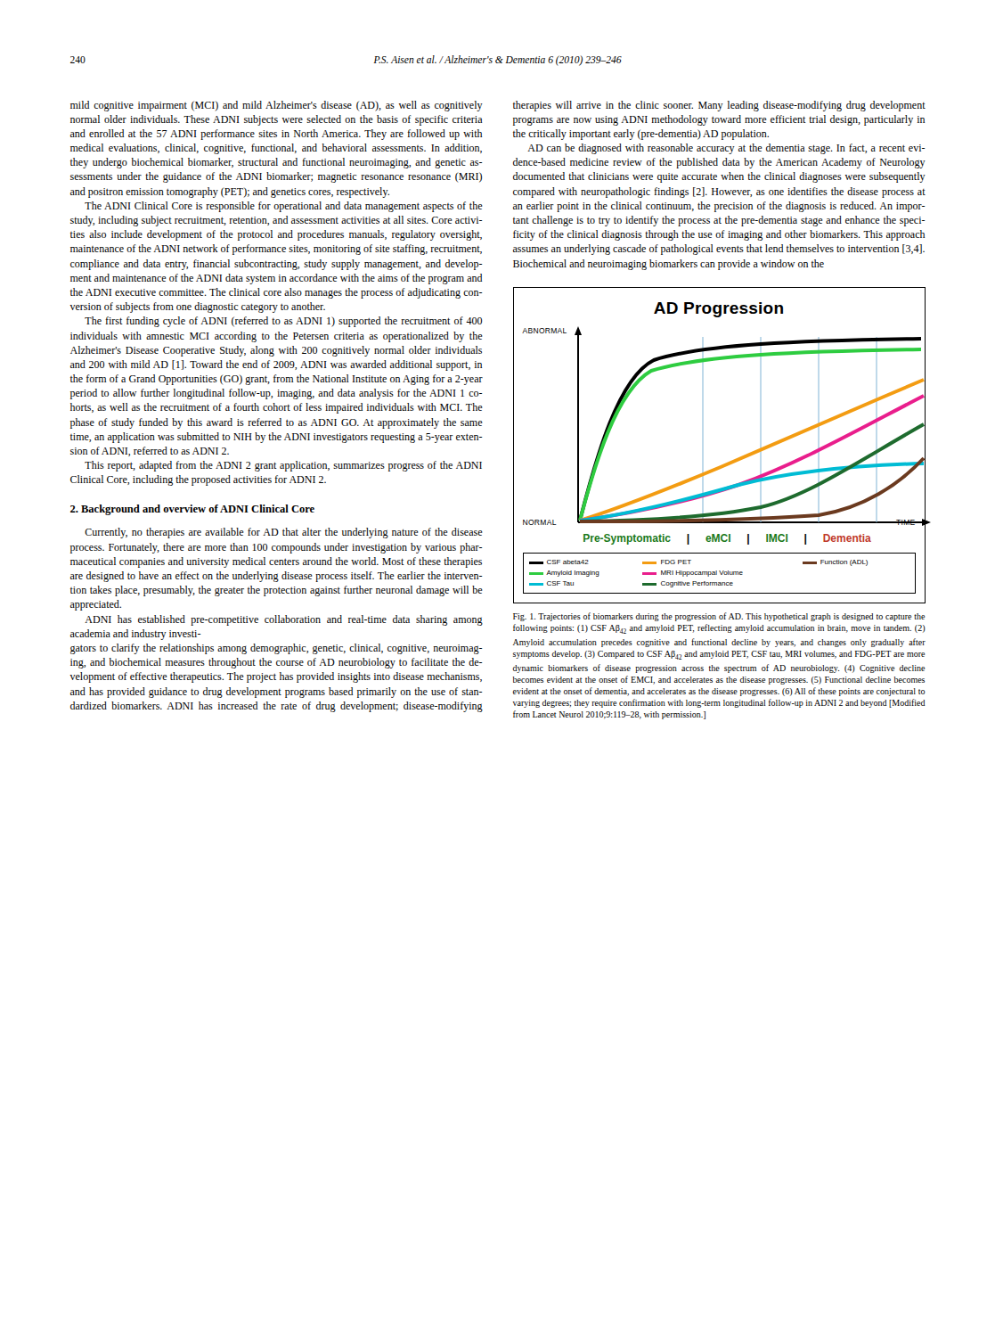240
P.S. Aisen et al. / Alzheimer's & Dementia 6 (2010) 239–246
mild cognitive impairment (MCI) and mild Alzheimer's disease (AD), as well as cognitively normal older individuals. These ADNI subjects were selected on the basis of specific criteria and enrolled at the 57 ADNI performance sites in North America. They are followed up with medical evaluations, clinical, cognitive, functional, and behavioral assessments. In addition, they undergo biochemical biomarker, structural and functional neuroimaging, and genetic assessments under the guidance of the ADNI biomarker; magnetic resonance resonance (MRI) and positron emission tomography (PET); and genetics cores, respectively.
The ADNI Clinical Core is responsible for operational and data management aspects of the study, including subject recruitment, retention, and assessment activities at all sites. Core activities also include development of the protocol and procedures manuals, regulatory oversight, maintenance of the ADNI network of performance sites, monitoring of site staffing, recruitment, compliance and data entry, financial subcontracting, study supply management, and development and maintenance of the ADNI data system in accordance with the aims of the program and the ADNI executive committee. The clinical core also manages the process of adjudicating conversion of subjects from one diagnostic category to another.
The first funding cycle of ADNI (referred to as ADNI 1) supported the recruitment of 400 individuals with amnestic MCI according to the Petersen criteria as operationalized by the Alzheimer's Disease Cooperative Study, along with 200 cognitively normal older individuals and 200 with mild AD [1]. Toward the end of 2009, ADNI was awarded additional support, in the form of a Grand Opportunities (GO) grant, from the National Institute on Aging for a 2-year period to allow further longitudinal follow-up, imaging, and data analysis for the ADNI 1 cohorts, as well as the recruitment of a fourth cohort of less impaired individuals with MCI. The phase of study funded by this award is referred to as ADNI GO. At approximately the same time, an application was submitted to NIH by the ADNI investigators requesting a 5-year extension of ADNI, referred to as ADNI 2.
This report, adapted from the ADNI 2 grant application, summarizes progress of the ADNI Clinical Core, including the proposed activities for ADNI 2.
2. Background and overview of ADNI Clinical Core
Currently, no therapies are available for AD that alter the underlying nature of the disease process. Fortunately, there are more than 100 compounds under investigation by various pharmaceutical companies and university medical centers around the world. Most of these therapies are designed to have an effect on the underlying disease process itself. The earlier the intervention takes place, presumably, the greater the protection against further neuronal damage will be appreciated.
ADNI has established pre-competitive collaboration and real-time data sharing among academia and industry investi-
gators to clarify the relationships among demographic, genetic, clinical, cognitive, neuroimaging, and biochemical measures throughout the course of AD neurobiology to facilitate the development of effective therapeutics. The project has provided insights into disease mechanisms, and has provided guidance to drug development programs based primarily on the use of standardized biomarkers. ADNI has increased the rate of drug development; disease-modifying therapies will arrive in the clinic sooner. Many leading disease-modifying drug development programs are now using ADNI methodology toward more efficient trial design, particularly in the critically important early (pre-dementia) AD population.
AD can be diagnosed with reasonable accuracy at the dementia stage. In fact, a recent evidence-based medicine review of the published data by the American Academy of Neurology documented that clinicians were quite accurate when the clinical diagnoses were subsequently compared with neuropathologic findings [2]. However, as one identifies the disease process at an earlier point in the clinical continuum, the precision of the diagnosis is reduced. An important challenge is to try to identify the process at the pre-dementia stage and enhance the specificity of the clinical diagnosis through the use of imaging and other biomarkers. This approach assumes an underlying cascade of pathological events that lend themselves to intervention [3,4]. Biochemical and neuroimaging biomarkers can provide a window on the
AD Progression
ABNORMAL
NORMAL
TIME
Pre-Symptomatic|eMCI|lMCI|Dementia
| CSF abeta42 | FDG PET | Function (ADL) |
| Amyloid Imaging | MRI Hippocampal Volume | |
| CSF Tau | Cognitive Performance | |
Fig. 1. Trajectories of biomarkers during the progression of AD. This hypothetical graph is designed to capture the following points: (1) CSF Aβ42 and amyloid PET, reflecting amyloid accumulation in brain, move in tandem. (2) Amyloid accumulation precedes cognitive and functional decline by years, and changes only gradually after symptoms develop. (3) Compared to CSF Aβ42 and amyloid PET, CSF tau, MRI volumes, and FDG-PET are more dynamic biomarkers of disease progression across the spectrum of AD neurobiology. (4) Cognitive decline becomes evident at the onset of EMCI, and accelerates as the disease progresses. (5) Functional decline becomes evident at the onset of dementia, and accelerates as the disease progresses. (6) All of these points are conjectural to varying degrees; they require confirmation with long-term longitudinal follow-up in ADNI 2 and beyond [Modified from Lancet Neurol 2010;9:119–28, with permission.]